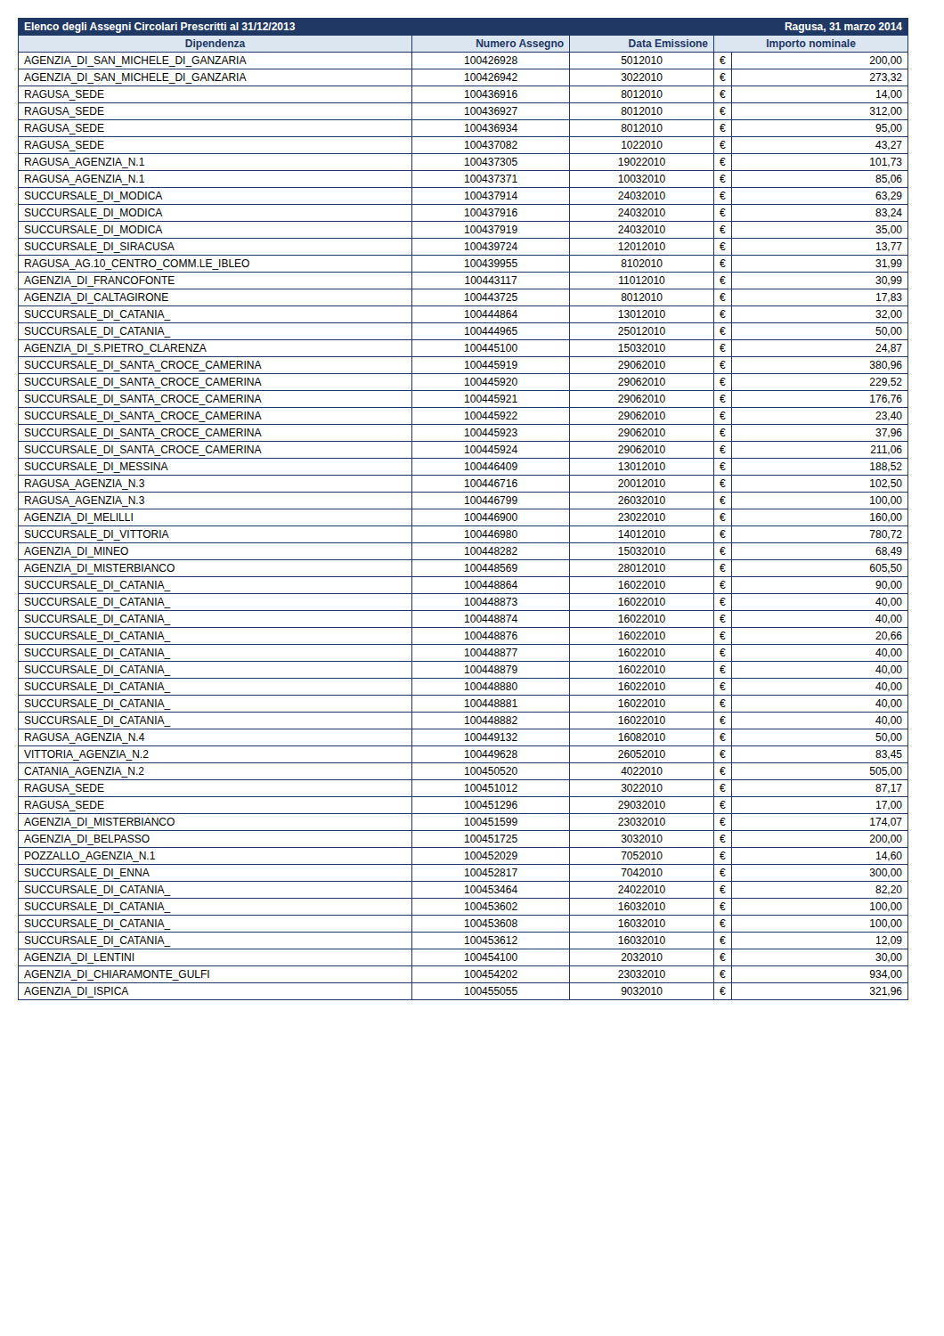| Elenco degli Assegni Circolari Prescritti al 31/12/2013 | Ragusa, 31 marzo 2014 |
| --- | --- |
| Dipendenza | Numero Assegno | Data Emissione | Importo nominale |
| AGENZIA_DI_SAN_MICHELE_DI_GANZARIA | 100426928 | 5012010 | € | 200,00 |
| AGENZIA_DI_SAN_MICHELE_DI_GANZARIA | 100426942 | 3022010 | € | 273,32 |
| RAGUSA_SEDE | 100436916 | 8012010 | € | 14,00 |
| RAGUSA_SEDE | 100436927 | 8012010 | € | 312,00 |
| RAGUSA_SEDE | 100436934 | 8012010 | € | 95,00 |
| RAGUSA_SEDE | 100437082 | 1022010 | € | 43,27 |
| RAGUSA_AGENZIA_N.1 | 100437305 | 19022010 | € | 101,73 |
| RAGUSA_AGENZIA_N.1 | 100437371 | 10032010 | € | 85,06 |
| SUCCURSALE_DI_MODICA | 100437914 | 24032010 | € | 63,29 |
| SUCCURSALE_DI_MODICA | 100437916 | 24032010 | € | 83,24 |
| SUCCURSALE_DI_MODICA | 100437919 | 24032010 | € | 35,00 |
| SUCCURSALE_DI_SIRACUSA | 100439724 | 12012010 | € | 13,77 |
| RAGUSA_AG.10_CENTRO_COMM.LE_IBLEO | 100439955 | 8102010 | € | 31,99 |
| AGENZIA_DI_FRANCOFONTE | 100443117 | 11012010 | € | 30,99 |
| AGENZIA_DI_CALTAGIRONE | 100443725 | 8012010 | € | 17,83 |
| SUCCURSALE_DI_CATANIA_ | 100444864 | 13012010 | € | 32,00 |
| SUCCURSALE_DI_CATANIA_ | 100444965 | 25012010 | € | 50,00 |
| AGENZIA_DI_S.PIETRO_CLARENZA | 100445100 | 15032010 | € | 24,87 |
| SUCCURSALE_DI_SANTA_CROCE_CAMERINA | 100445919 | 29062010 | € | 380,96 |
| SUCCURSALE_DI_SANTA_CROCE_CAMERINA | 100445920 | 29062010 | € | 229,52 |
| SUCCURSALE_DI_SANTA_CROCE_CAMERINA | 100445921 | 29062010 | € | 176,76 |
| SUCCURSALE_DI_SANTA_CROCE_CAMERINA | 100445922 | 29062010 | € | 23,40 |
| SUCCURSALE_DI_SANTA_CROCE_CAMERINA | 100445923 | 29062010 | € | 37,96 |
| SUCCURSALE_DI_SANTA_CROCE_CAMERINA | 100445924 | 29062010 | € | 211,06 |
| SUCCURSALE_DI_MESSINA | 100446409 | 13012010 | € | 188,52 |
| RAGUSA_AGENZIA_N.3 | 100446716 | 20012010 | € | 102,50 |
| RAGUSA_AGENZIA_N.3 | 100446799 | 26032010 | € | 100,00 |
| AGENZIA_DI_MELILLI | 100446900 | 23022010 | € | 160,00 |
| SUCCURSALE_DI_VITTORIA | 100446980 | 14012010 | € | 780,72 |
| AGENZIA_DI_MINEO | 100448282 | 15032010 | € | 68,49 |
| AGENZIA_DI_MISTERBIANCO | 100448569 | 28012010 | € | 605,50 |
| SUCCURSALE_DI_CATANIA_ | 100448864 | 16022010 | € | 90,00 |
| SUCCURSALE_DI_CATANIA_ | 100448873 | 16022010 | € | 40,00 |
| SUCCURSALE_DI_CATANIA_ | 100448874 | 16022010 | € | 40,00 |
| SUCCURSALE_DI_CATANIA_ | 100448876 | 16022010 | € | 20,66 |
| SUCCURSALE_DI_CATANIA_ | 100448877 | 16022010 | € | 40,00 |
| SUCCURSALE_DI_CATANIA_ | 100448879 | 16022010 | € | 40,00 |
| SUCCURSALE_DI_CATANIA_ | 100448880 | 16022010 | € | 40,00 |
| SUCCURSALE_DI_CATANIA_ | 100448881 | 16022010 | € | 40,00 |
| SUCCURSALE_DI_CATANIA_ | 100448882 | 16022010 | € | 40,00 |
| RAGUSA_AGENZIA_N.4 | 100449132 | 16082010 | € | 50,00 |
| VITTORIA_AGENZIA_N.2 | 100449628 | 26052010 | € | 83,45 |
| CATANIA_AGENZIA_N.2 | 100450520 | 4022010 | € | 505,00 |
| RAGUSA_SEDE | 100451012 | 3022010 | € | 87,17 |
| RAGUSA_SEDE | 100451296 | 29032010 | € | 17,00 |
| AGENZIA_DI_MISTERBIANCO | 100451599 | 23032010 | € | 174,07 |
| AGENZIA_DI_BELPASSO | 100451725 | 3032010 | € | 200,00 |
| POZZALLO_AGENZIA_N.1 | 100452029 | 7052010 | € | 14,60 |
| SUCCURSALE_DI_ENNA | 100452817 | 7042010 | € | 300,00 |
| SUCCURSALE_DI_CATANIA_ | 100453464 | 24022010 | € | 82,20 |
| SUCCURSALE_DI_CATANIA_ | 100453602 | 16032010 | € | 100,00 |
| SUCCURSALE_DI_CATANIA_ | 100453608 | 16032010 | € | 100,00 |
| SUCCURSALE_DI_CATANIA_ | 100453612 | 16032010 | € | 12,09 |
| AGENZIA_DI_LENTINI | 100454100 | 2032010 | € | 30,00 |
| AGENZIA_DI_CHIARAMONTE_GULFI | 100454202 | 23032010 | € | 934,00 |
| AGENZIA_DI_ISPICA | 100455055 | 9032010 | € | 321,96 |